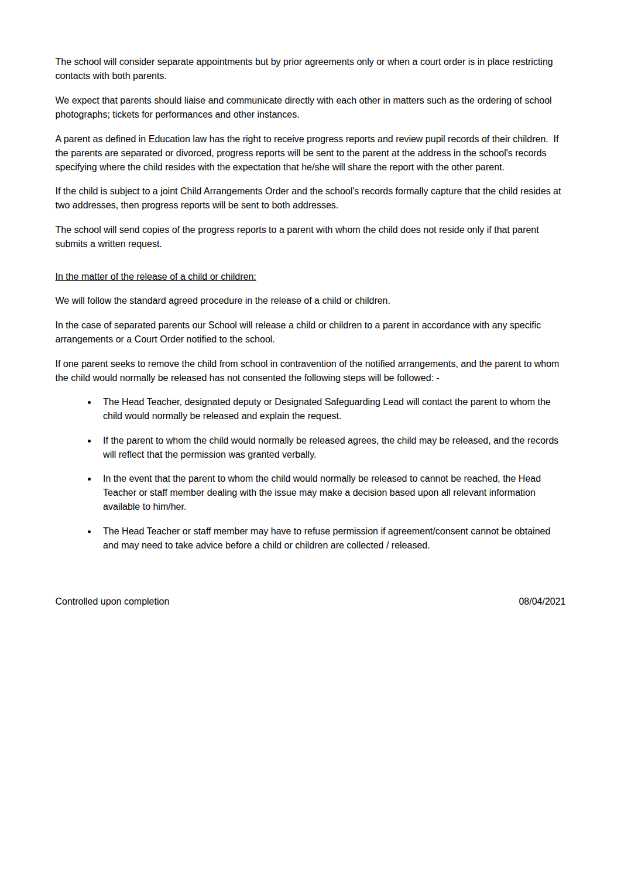The school will consider separate appointments but by prior agreements only or when a court order is in place restricting contacts with both parents.
We expect that parents should liaise and communicate directly with each other in matters such as the ordering of school photographs; tickets for performances and other instances.
A parent as defined in Education law has the right to receive progress reports and review pupil records of their children. If the parents are separated or divorced, progress reports will be sent to the parent at the address in the school's records specifying where the child resides with the expectation that he/she will share the report with the other parent.
If the child is subject to a joint Child Arrangements Order and the school's records formally capture that the child resides at two addresses, then progress reports will be sent to both addresses.
The school will send copies of the progress reports to a parent with whom the child does not reside only if that parent submits a written request.
In the matter of the release of a child or children:
We will follow the standard agreed procedure in the release of a child or children.
In the case of separated parents our School will release a child or children to a parent in accordance with any specific arrangements or a Court Order notified to the school.
If one parent seeks to remove the child from school in contravention of the notified arrangements, and the parent to whom the child would normally be released has not consented the following steps will be followed: -
The Head Teacher, designated deputy or Designated Safeguarding Lead will contact the parent to whom the child would normally be released and explain the request.
If the parent to whom the child would normally be released agrees, the child may be released, and the records will reflect that the permission was granted verbally.
In the event that the parent to whom the child would normally be released to cannot be reached, the Head Teacher or staff member dealing with the issue may make a decision based upon all relevant information available to him/her.
The Head Teacher or staff member may have to refuse permission if agreement/consent cannot be obtained and may need to take advice before a child or children are collected / released.
Controlled upon completion 08/04/2021